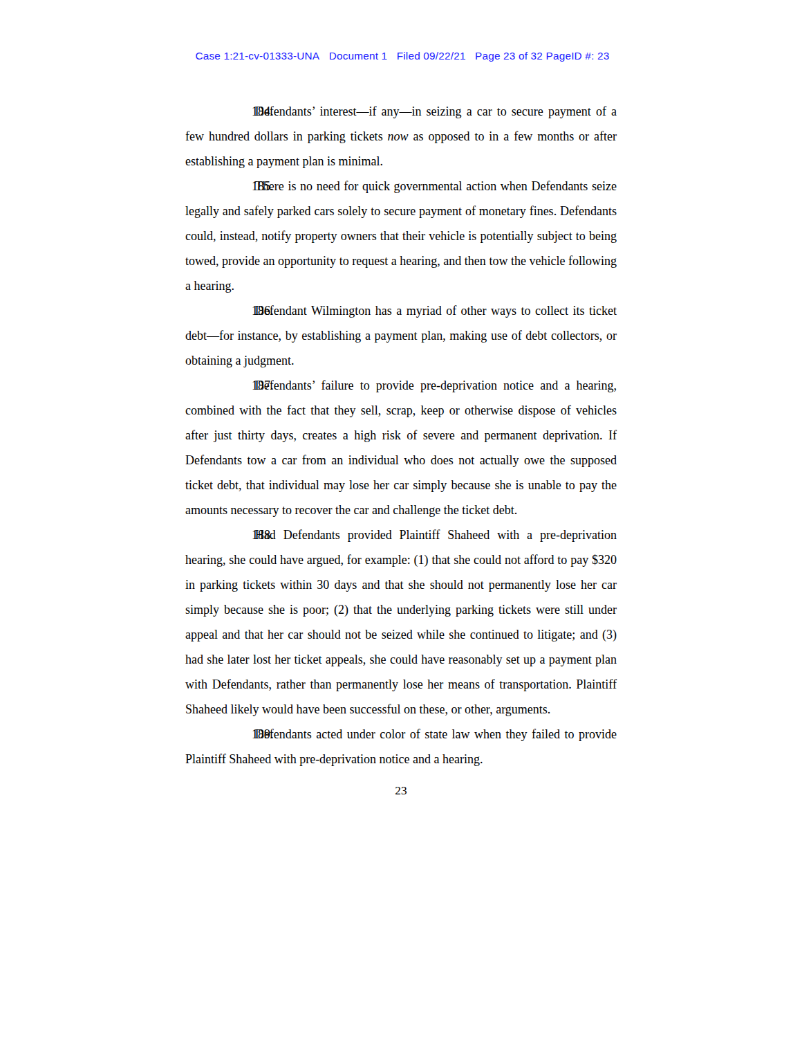Case 1:21-cv-01333-UNA Document 1 Filed 09/22/21 Page 23 of 32 PageID #: 23
184. Defendants’ interest—if any—in seizing a car to secure payment of a few hundred dollars in parking tickets now as opposed to in a few months or after establishing a payment plan is minimal.
185. There is no need for quick governmental action when Defendants seize legally and safely parked cars solely to secure payment of monetary fines. Defendants could, instead, notify property owners that their vehicle is potentially subject to being towed, provide an opportunity to request a hearing, and then tow the vehicle following a hearing.
186. Defendant Wilmington has a myriad of other ways to collect its ticket debt—for instance, by establishing a payment plan, making use of debt collectors, or obtaining a judgment.
187. Defendants’ failure to provide pre-deprivation notice and a hearing, combined with the fact that they sell, scrap, keep or otherwise dispose of vehicles after just thirty days, creates a high risk of severe and permanent deprivation. If Defendants tow a car from an individual who does not actually owe the supposed ticket debt, that individual may lose her car simply because she is unable to pay the amounts necessary to recover the car and challenge the ticket debt.
188. Had Defendants provided Plaintiff Shaheed with a pre-deprivation hearing, she could have argued, for example: (1) that she could not afford to pay $320 in parking tickets within 30 days and that she should not permanently lose her car simply because she is poor; (2) that the underlying parking tickets were still under appeal and that her car should not be seized while she continued to litigate; and (3) had she later lost her ticket appeals, she could have reasonably set up a payment plan with Defendants, rather than permanently lose her means of transportation. Plaintiff Shaheed likely would have been successful on these, or other, arguments.
189. Defendants acted under color of state law when they failed to provide Plaintiff Shaheed with pre-deprivation notice and a hearing.
23